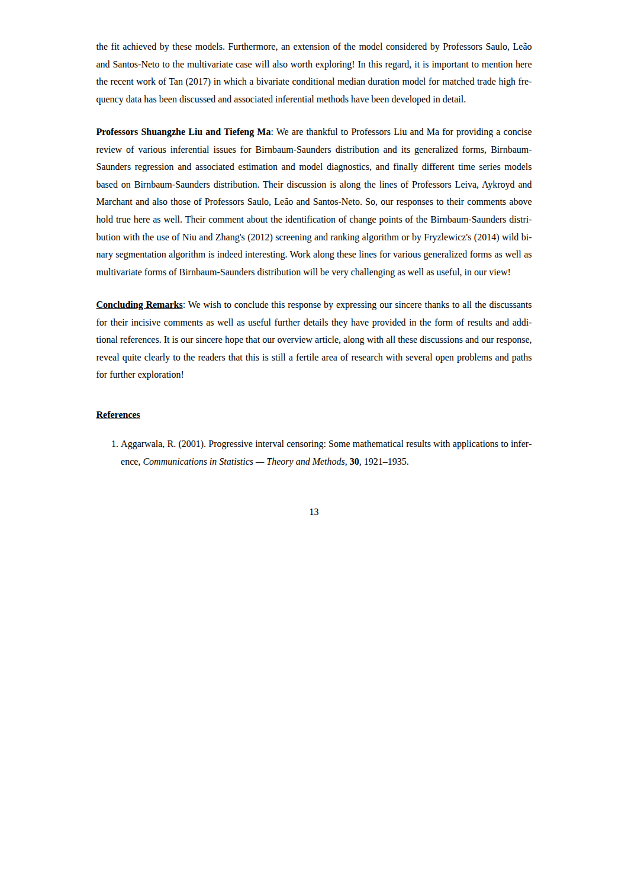the fit achieved by these models. Furthermore, an extension of the model considered by Professors Saulo, Leão and Santos-Neto to the multivariate case will also worth exploring! In this regard, it is important to mention here the recent work of Tan (2017) in which a bivariate conditional median duration model for matched trade high frequency data has been discussed and associated inferential methods have been developed in detail.
Professors Shuangzhe Liu and Tiefeng Ma: We are thankful to Professors Liu and Ma for providing a concise review of various inferential issues for Birnbaum-Saunders distribution and its generalized forms, Birnbaum-Saunders regression and associated estimation and model diagnostics, and finally different time series models based on Birnbaum-Saunders distribution. Their discussion is along the lines of Professors Leiva, Aykroyd and Marchant and also those of Professors Saulo, Leão and Santos-Neto. So, our responses to their comments above hold true here as well. Their comment about the identification of change points of the Birnbaum-Saunders distribution with the use of Niu and Zhang's (2012) screening and ranking algorithm or by Fryzlewicz's (2014) wild binary segmentation algorithm is indeed interesting. Work along these lines for various generalized forms as well as multivariate forms of Birnbaum-Saunders distribution will be very challenging as well as useful, in our view!
Concluding Remarks: We wish to conclude this response by expressing our sincere thanks to all the discussants for their incisive comments as well as useful further details they have provided in the form of results and additional references. It is our sincere hope that our overview article, along with all these discussions and our response, reveal quite clearly to the readers that this is still a fertile area of research with several open problems and paths for further exploration!
References
Aggarwala, R. (2001). Progressive interval censoring: Some mathematical results with applications to inference, Communications in Statistics — Theory and Methods, 30, 1921–1935.
13